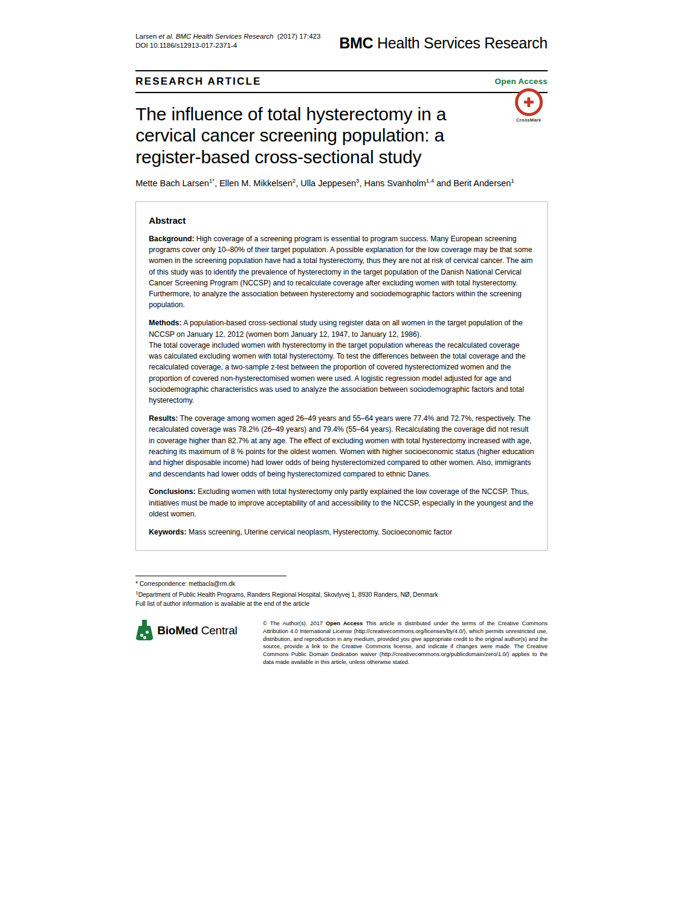Larsen et al. BMC Health Services Research (2017) 17:423 DOI 10.1186/s12913-017-2371-4
BMC Health Services Research
Research Article
Open Access
CrossMark
The influence of total hysterectomy in a cervical cancer screening population: a register-based cross-sectional study
Mette Bach Larsen1*, Ellen M. Mikkelsen2, Ulla Jeppesen3, Hans Svanholm1,4 and Berit Andersen1
Abstract
Background: High coverage of a screening program is essential to program success. Many European screening programs cover only 10–80% of their target population. A possible explanation for the low coverage may be that some women in the screening population have had a total hysterectomy, thus they are not at risk of cervical cancer. The aim of this study was to identify the prevalence of hysterectomy in the target population of the Danish National Cervical Cancer Screening Program (NCCSP) and to recalculate coverage after excluding women with total hysterectomy. Furthermore, to analyze the association between hysterectomy and sociodemographic factors within the screening population.
Methods: A population-based cross-sectional study using register data on all women in the target population of the NCCSP on January 12, 2012 (women born January 12, 1947, to January 12, 1986).
The total coverage included women with hysterectomy in the target population whereas the recalculated coverage was calculated excluding women with total hysterectomy. To test the differences between the total coverage and the recalculated coverage, a two-sample z-test between the proportion of covered hysterectomized women and the proportion of covered non-hysterectomised women were used. A logistic regression model adjusted for age and sociodemographic characteristics was used to analyze the association between sociodemographic factors and total hysterectomy.
Results: The coverage among women aged 26–49 years and 55–64 years were 77.4% and 72.7%, respectively. The recalculated coverage was 78.2% (26–49 years) and 79.4% (55–64 years). Recalculating the coverage did not result in coverage higher than 82.7% at any age. The effect of excluding women with total hysterectomy increased with age, reaching its maximum of 8 % points for the oldest women. Women with higher socioeconomic status (higher education and higher disposable income) had lower odds of being hysterectomized compared to other women. Also, immigrants and descendants had lower odds of being hysterectomized compared to ethnic Danes.
Conclusions: Excluding women with total hysterectomy only partly explained the low coverage of the NCCSP. Thus, initiatives must be made to improve acceptability of and accessibility to the NCCSP, especially in the youngest and the oldest women.
Keywords: Mass screening, Uterine cervical neoplasm, Hysterectomy, Socioeconomic factor
* Correspondence: metbacla@rm.dk
1Department of Public Health Programs, Randers Regional Hospital, Skovlyvej 1, 8930 Randers, NØ, Denmark
Full list of author information is available at the end of the article
Bio Med Central
© The Author(s). 2017 Open Access This article is distributed under the terms of the Creative Commons Attribution 4.0 International License (http://creativecommons.org/licenses/by/4.0/), which permits unrestricted use, distribution, and reproduction in any medium, provided you give appropriate credit to the original author(s) and the source, provide a link to the Creative Commons license, and indicate if changes were made. The Creative Commons Public Domain Dedication waiver (http://creativecommons.org/publicdomain/zero/1.0/) applies to the data made available in this article, unless otherwise stated.